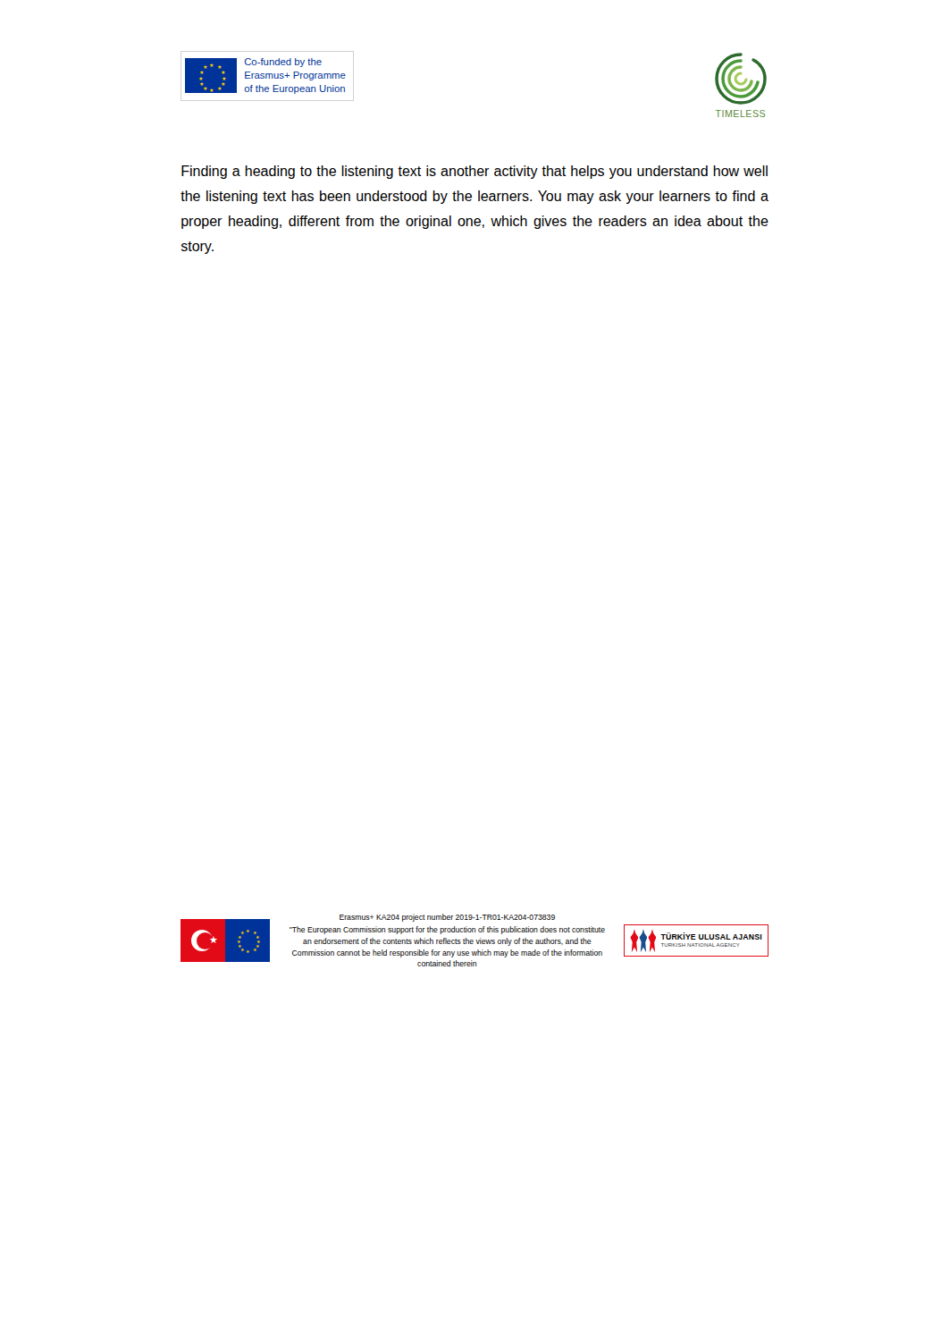★ ★ ★ ★ ★ ★ ★ ★ ★ ★ ★ ★
Co-funded by the
Erasmus+ Programme
of the European Union
TIMELESS
Finding a heading to the listening text is another activity that helps you understand how well the listening text has been understood by the learners. You may ask your learners to find a proper heading, different from the original one, which gives the readers an idea about the story.
★
★ ★ ★ ★ ★ ★ ★ ★ ★ ★ ★ ★
Erasmus+ KA204 project number 2019-1-TR01-KA204-073839
"The European Commission support for the production of this publication does not constitute an endorsement of the contents which reflects the views only of the authors, and the Commission cannot be held responsible for any use which may be made of the information contained therein
TÜRKİYE ULUSAL AJANSI TURKISH NATIONAL AGENCY